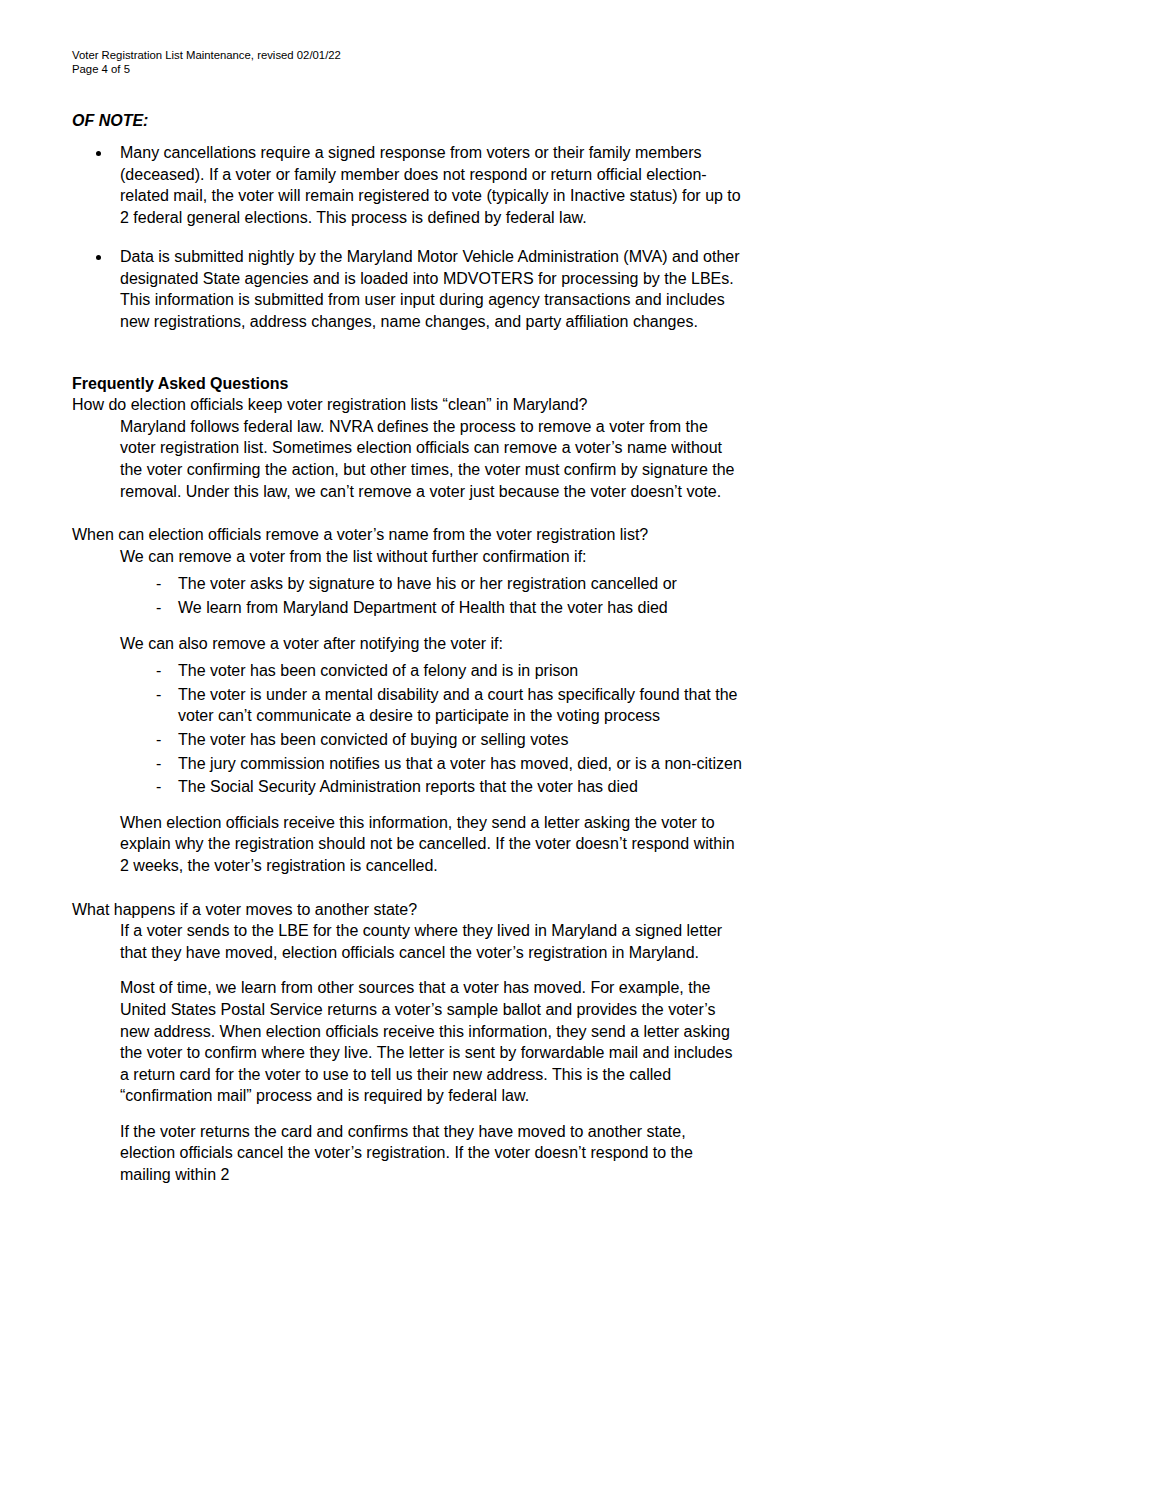Voter Registration List Maintenance, revised 02/01/22
Page 4 of 5
OF NOTE:
Many cancellations require a signed response from voters or their family members (deceased). If a voter or family member does not respond or return official election-related mail, the voter will remain registered to vote (typically in Inactive status) for up to 2 federal general elections. This process is defined by federal law.
Data is submitted nightly by the Maryland Motor Vehicle Administration (MVA) and other designated State agencies and is loaded into MDVOTERS for processing by the LBEs. This information is submitted from user input during agency transactions and includes new registrations, address changes, name changes, and party affiliation changes.
Frequently Asked Questions
How do election officials keep voter registration lists “clean” in Maryland?
Maryland follows federal law. NVRA defines the process to remove a voter from the voter registration list. Sometimes election officials can remove a voter’s name without the voter confirming the action, but other times, the voter must confirm by signature the removal. Under this law, we can’t remove a voter just because the voter doesn’t vote.
When can election officials remove a voter’s name from the voter registration list?
We can remove a voter from the list without further confirmation if:
The voter asks by signature to have his or her registration cancelled or
We learn from Maryland Department of Health that the voter has died
We can also remove a voter after notifying the voter if:
The voter has been convicted of a felony and is in prison
The voter is under a mental disability and a court has specifically found that the voter can’t communicate a desire to participate in the voting process
The voter has been convicted of buying or selling votes
The jury commission notifies us that a voter has moved, died, or is a non-citizen
The Social Security Administration reports that the voter has died
When election officials receive this information, they send a letter asking the voter to explain why the registration should not be cancelled. If the voter doesn’t respond within 2 weeks, the voter’s registration is cancelled.
What happens if a voter moves to another state?
If a voter sends to the LBE for the county where they lived in Maryland a signed letter that they have moved, election officials cancel the voter’s registration in Maryland.
Most of time, we learn from other sources that a voter has moved. For example, the United States Postal Service returns a voter’s sample ballot and provides the voter’s new address. When election officials receive this information, they send a letter asking the voter to confirm where they live. The letter is sent by forwardable mail and includes a return card for the voter to use to tell us their new address. This is the called “confirmation mail” process and is required by federal law.
If the voter returns the card and confirms that they have moved to another state, election officials cancel the voter’s registration. If the voter doesn’t respond to the mailing within 2